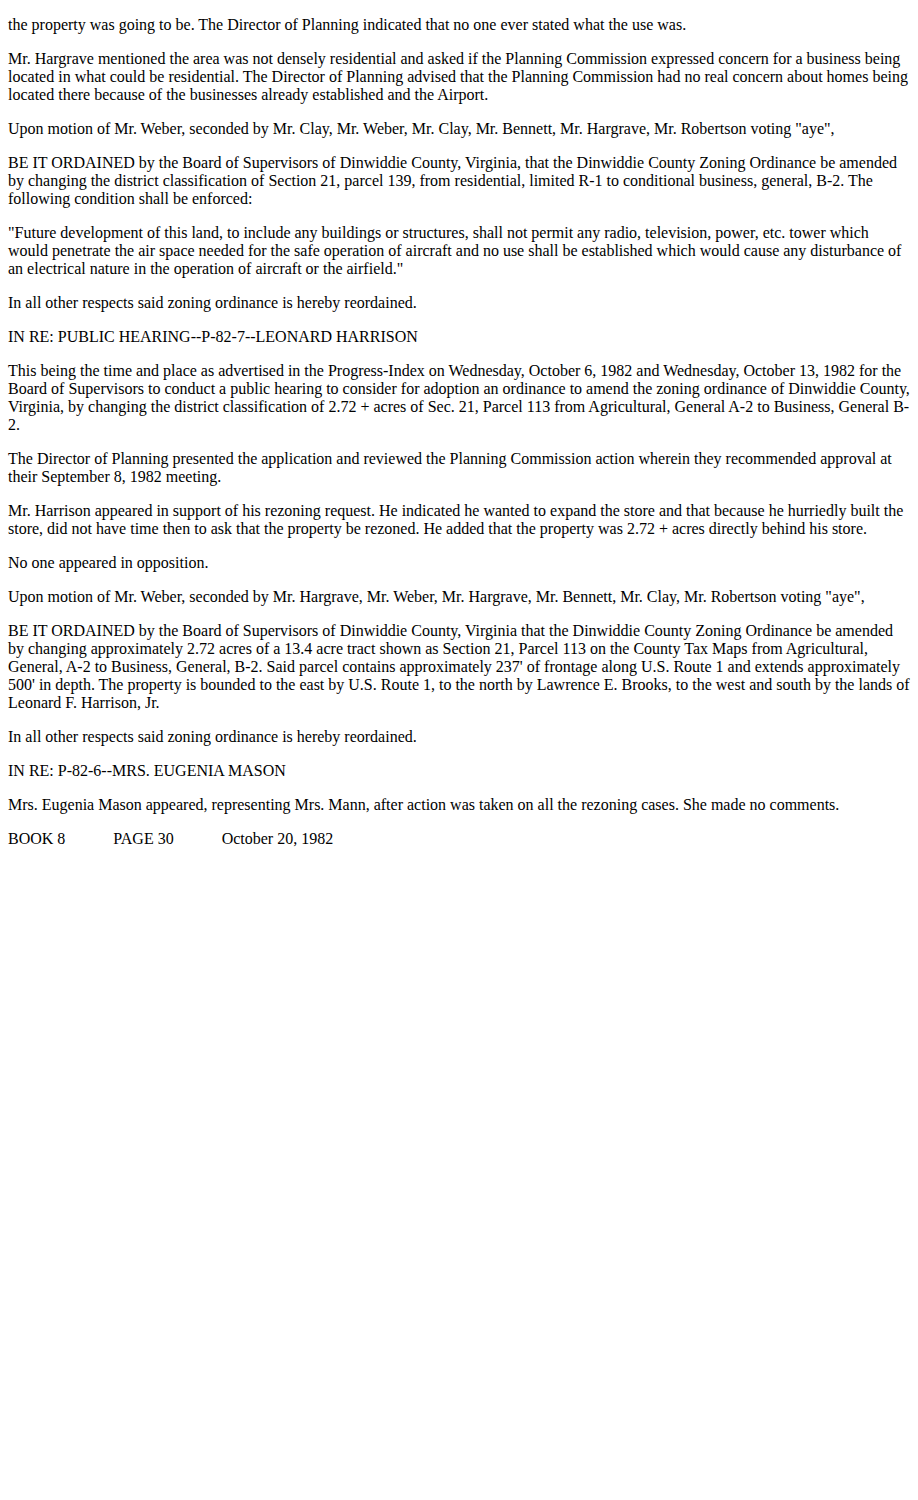the property was going to be. The Director of Planning indicated that no one ever stated what the use was.
Mr. Hargrave mentioned the area was not densely residential and asked if the Planning Commission expressed concern for a business being located in what could be residential. The Director of Planning advised that the Planning Commission had no real concern about homes being located there because of the businesses already established and the Airport.
Upon motion of Mr. Weber, seconded by Mr. Clay, Mr. Weber, Mr. Clay, Mr. Bennett, Mr. Hargrave, Mr. Robertson voting "aye",
BE IT ORDAINED by the Board of Supervisors of Dinwiddie County, Virginia, that the Dinwiddie County Zoning Ordinance be amended by changing the district classification of Section 21, parcel 139, from residential, limited R-1 to conditional business, general, B-2. The following condition shall be enforced:
"Future development of this land, to include any buildings or structures, shall not permit any radio, television, power, etc. tower which would penetrate the air space needed for the safe operation of aircraft and no use shall be established which would cause any disturbance of an electrical nature in the operation of aircraft or the airfield."
In all other respects said zoning ordinance is hereby reordained.
IN RE: PUBLIC HEARING--P-82-7--LEONARD HARRISON
This being the time and place as advertised in the Progress-Index on Wednesday, October 6, 1982 and Wednesday, October 13, 1982 for the Board of Supervisors to conduct a public hearing to consider for adoption an ordinance to amend the zoning ordinance of Dinwiddie County, Virginia, by changing the district classification of 2.72 + acres of Sec. 21, Parcel 113 from Agricultural, General A-2 to Business, General B-2.
The Director of Planning presented the application and reviewed the Planning Commission action wherein they recommended approval at their September 8, 1982 meeting.
Mr. Harrison appeared in support of his rezoning request. He indicated he wanted to expand the store and that because he hurriedly built the store, did not have time then to ask that the property be rezoned. He added that the property was 2.72 + acres directly behind his store.
No one appeared in opposition.
Upon motion of Mr. Weber, seconded by Mr. Hargrave, Mr. Weber, Mr. Hargrave, Mr. Bennett, Mr. Clay, Mr. Robertson voting "aye",
BE IT ORDAINED by the Board of Supervisors of Dinwiddie County, Virginia that the Dinwiddie County Zoning Ordinance be amended by changing approximately 2.72 acres of a 13.4 acre tract shown as Section 21, Parcel 113 on the County Tax Maps from Agricultural, General, A-2 to Business, General, B-2. Said parcel contains approximately 237' of frontage along U.S. Route 1 and extends approximately 500' in depth. The property is bounded to the east by U.S. Route 1, to the north by Lawrence E. Brooks, to the west and south by the lands of Leonard F. Harrison, Jr.
In all other respects said zoning ordinance is hereby reordained.
IN RE: P-82-6--MRS. EUGENIA MASON
Mrs. Eugenia Mason appeared, representing Mrs. Mann, after action was taken on all the rezoning cases. She made no comments.
BOOK 8 PAGE 30 October 20, 1982